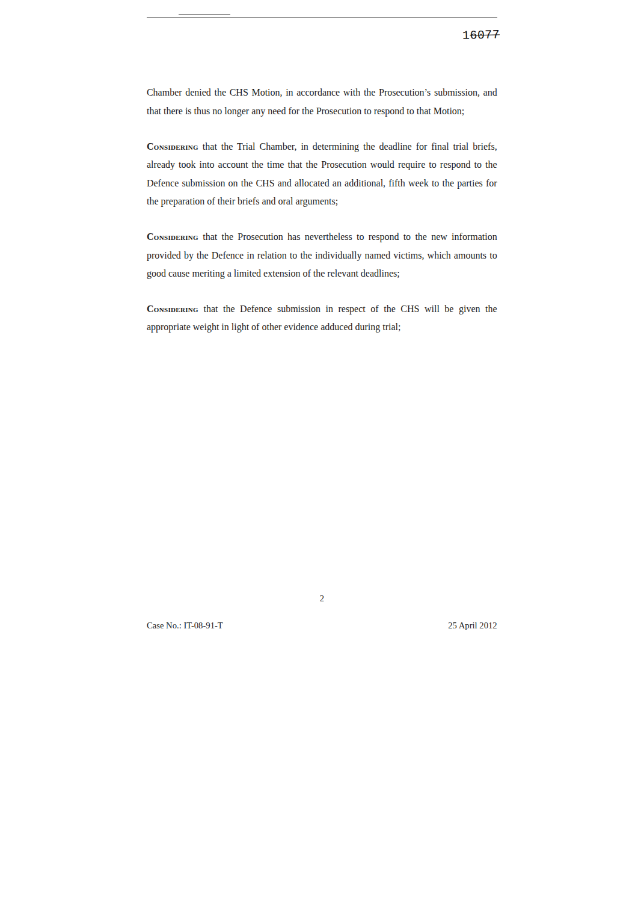16077
Chamber denied the CHS Motion, in accordance with the Prosecution’s submission, and that there is thus no longer any need for the Prosecution to respond to that Motion;
Considering that the Trial Chamber, in determining the deadline for final trial briefs, already took into account the time that the Prosecution would require to respond to the Defence submission on the CHS and allocated an additional, fifth week to the parties for the preparation of their briefs and oral arguments;
Considering that the Prosecution has nevertheless to respond to the new information provided by the Defence in relation to the individually named victims, which amounts to good cause meriting a limited extension of the relevant deadlines;
Considering that the Defence submission in respect of the CHS will be given the appropriate weight in light of other evidence adduced during trial;
2
Case No.: IT-08-91-T
25 April 2012